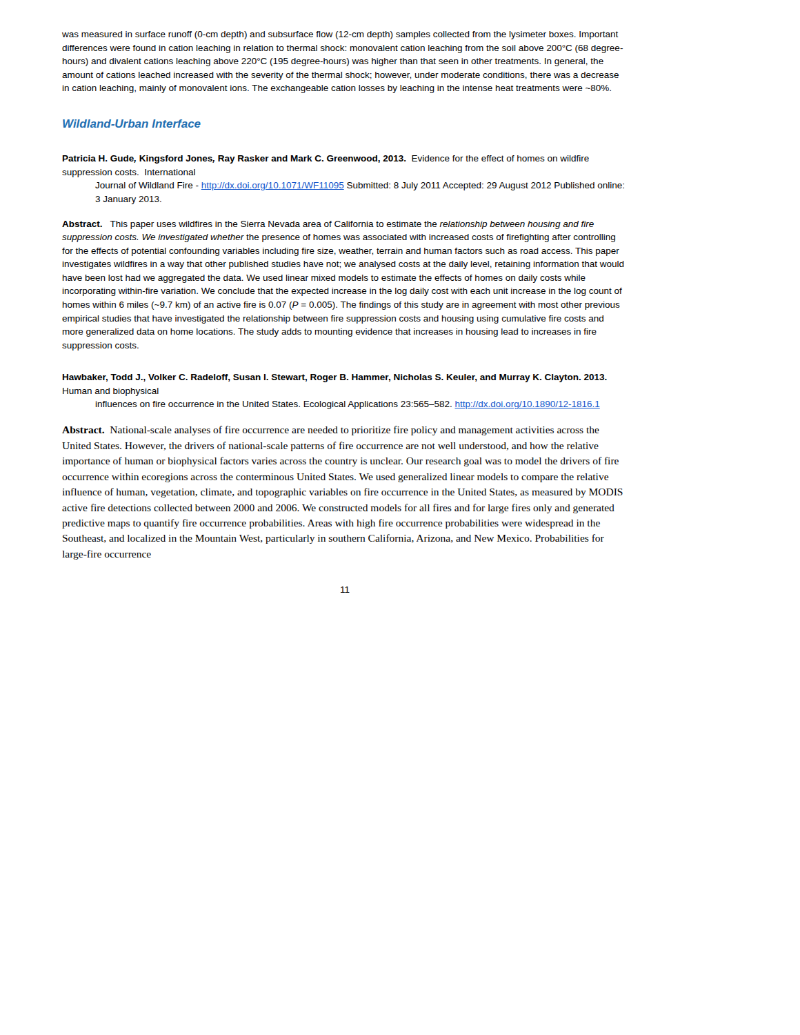was measured in surface runoff (0-cm depth) and subsurface flow (12-cm depth) samples collected from the lysimeter boxes. Important differences were found in cation leaching in relation to thermal shock: monovalent cation leaching from the soil above 200°C (68 degree-hours) and divalent cations leaching above 220°C (195 degree-hours) was higher than that seen in other treatments. In general, the amount of cations leached increased with the severity of the thermal shock; however, under moderate conditions, there was a decrease in cation leaching, mainly of monovalent ions. The exchangeable cation losses by leaching in the intense heat treatments were ~80%.
Wildland-Urban Interface
Patricia H. Gude, Kingsford Jones, Ray Rasker and Mark C. Greenwood, 2013. Evidence for the effect of homes on wildfire suppression costs. International Journal of Wildland Fire - http://dx.doi.org/10.1071/WF11095 Submitted: 8 July 2011 Accepted: 29 August 2012 Published online: 3 January 2013.
Abstract. This paper uses wildfires in the Sierra Nevada area of California to estimate the relationship between housing and fire suppression costs. We investigated whether the presence of homes was associated with increased costs of firefighting after controlling for the effects of potential confounding variables including fire size, weather, terrain and human factors such as road access. This paper investigates wildfires in a way that other published studies have not; we analysed costs at the daily level, retaining information that would have been lost had we aggregated the data. We used linear mixed models to estimate the effects of homes on daily costs while incorporating within-fire variation. We conclude that the expected increase in the log daily cost with each unit increase in the log count of homes within 6 miles (~9.7 km) of an active fire is 0.07 (P = 0.005). The findings of this study are in agreement with most other previous empirical studies that have investigated the relationship between fire suppression costs and housing using cumulative fire costs and more generalized data on home locations. The study adds to mounting evidence that increases in housing lead to increases in fire suppression costs.
Hawbaker, Todd J., Volker C. Radeloff, Susan I. Stewart, Roger B. Hammer, Nicholas S. Keuler, and Murray K. Clayton. 2013. Human and biophysical influences on fire occurrence in the United States. Ecological Applications 23:565–582. http://dx.doi.org/10.1890/12-1816.1
Abstract. National-scale analyses of fire occurrence are needed to prioritize fire policy and management activities across the United States. However, the drivers of national-scale patterns of fire occurrence are not well understood, and how the relative importance of human or biophysical factors varies across the country is unclear. Our research goal was to model the drivers of fire occurrence within ecoregions across the conterminous United States. We used generalized linear models to compare the relative influence of human, vegetation, climate, and topographic variables on fire occurrence in the United States, as measured by MODIS active fire detections collected between 2000 and 2006. We constructed models for all fires and for large fires only and generated predictive maps to quantify fire occurrence probabilities. Areas with high fire occurrence probabilities were widespread in the Southeast, and localized in the Mountain West, particularly in southern California, Arizona, and New Mexico. Probabilities for large-fire occurrence
11